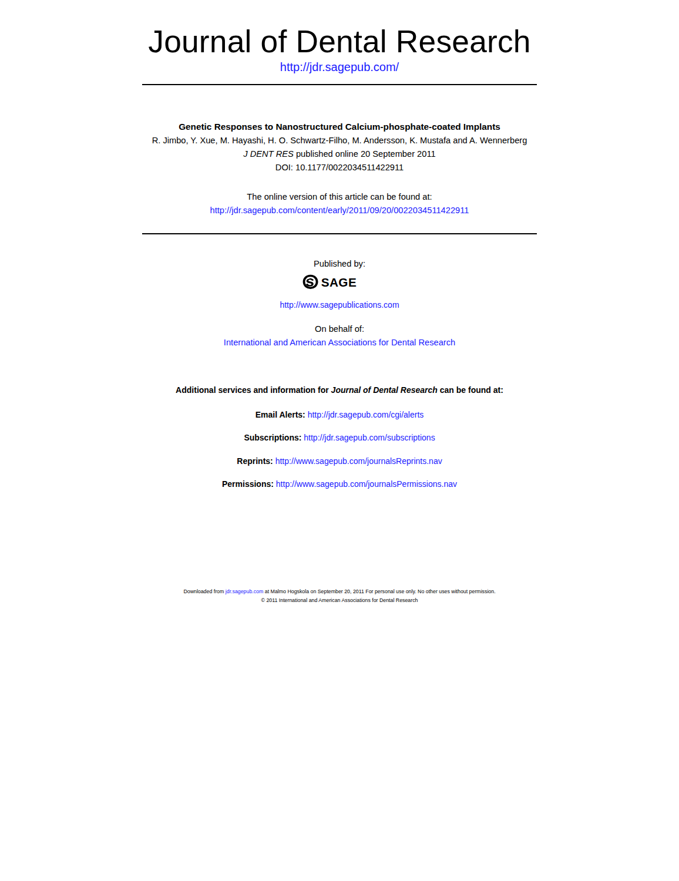Journal of Dental Research
http://jdr.sagepub.com/
Genetic Responses to Nanostructured Calcium-phosphate-coated Implants
R. Jimbo, Y. Xue, M. Hayashi, H. O. Schwartz-Filho, M. Andersson, K. Mustafa and A. Wennerberg
J DENT RES published online 20 September 2011
DOI: 10.1177/0022034511422911
The online version of this article can be found at:
http://jdr.sagepub.com/content/early/2011/09/20/0022034511422911
Published by:
SAGE
http://www.sagepublications.com
On behalf of:
International and American Associations for Dental Research
Additional services and information for Journal of Dental Research can be found at:
Email Alerts: http://jdr.sagepub.com/cgi/alerts
Subscriptions: http://jdr.sagepub.com/subscriptions
Reprints: http://www.sagepub.com/journalsReprints.nav
Permissions: http://www.sagepub.com/journalsPermissions.nav
Downloaded from jdr.sagepub.com at Malmo Hogskola on September 20, 2011 For personal use only. No other uses without permission.
© 2011 International and American Associations for Dental Research